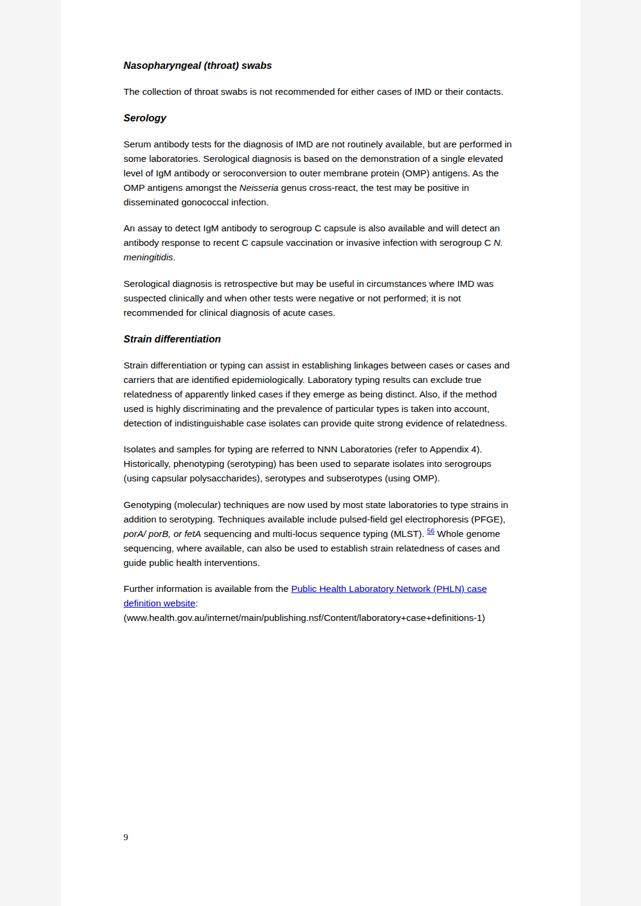Nasopharyngeal (throat) swabs
The collection of throat swabs is not recommended for either cases of IMD or their contacts.
Serology
Serum antibody tests for the diagnosis of IMD are not routinely available, but are performed in some laboratories. Serological diagnosis is based on the demonstration of a single elevated level of IgM antibody or seroconversion to outer membrane protein (OMP) antigens. As the OMP antigens amongst the Neisseria genus cross-react, the test may be positive in disseminated gonococcal infection.
An assay to detect IgM antibody to serogroup C capsule is also available and will detect an antibody response to recent C capsule vaccination or invasive infection with serogroup C N. meningitidis.
Serological diagnosis is retrospective but may be useful in circumstances where IMD was suspected clinically and when other tests were negative or not performed; it is not recommended for clinical diagnosis of acute cases.
Strain differentiation
Strain differentiation or typing can assist in establishing linkages between cases or cases and carriers that are identified epidemiologically. Laboratory typing results can exclude true relatedness of apparently linked cases if they emerge as being distinct. Also, if the method used is highly discriminating and the prevalence of particular types is taken into account, detection of indistinguishable case isolates can provide quite strong evidence of relatedness.
Isolates and samples for typing are referred to NNN Laboratories (refer to Appendix 4). Historically, phenotyping (serotyping) has been used to separate isolates into serogroups (using capsular polysaccharides), serotypes and subserotypes (using OMP).
Genotyping (molecular) techniques are now used by most state laboratories to type strains in addition to serotyping. Techniques available include pulsed-field gel electrophoresis (PFGE), porA/ porB, or fetA sequencing and multi-locus sequence typing (MLST). 56 Whole genome sequencing, where available, can also be used to establish strain relatedness of cases and guide public health interventions.
Further information is available from the Public Health Laboratory Network (PHLN) case definition website: (www.health.gov.au/internet/main/publishing.nsf/Content/laboratory+case+definitions-1)
9